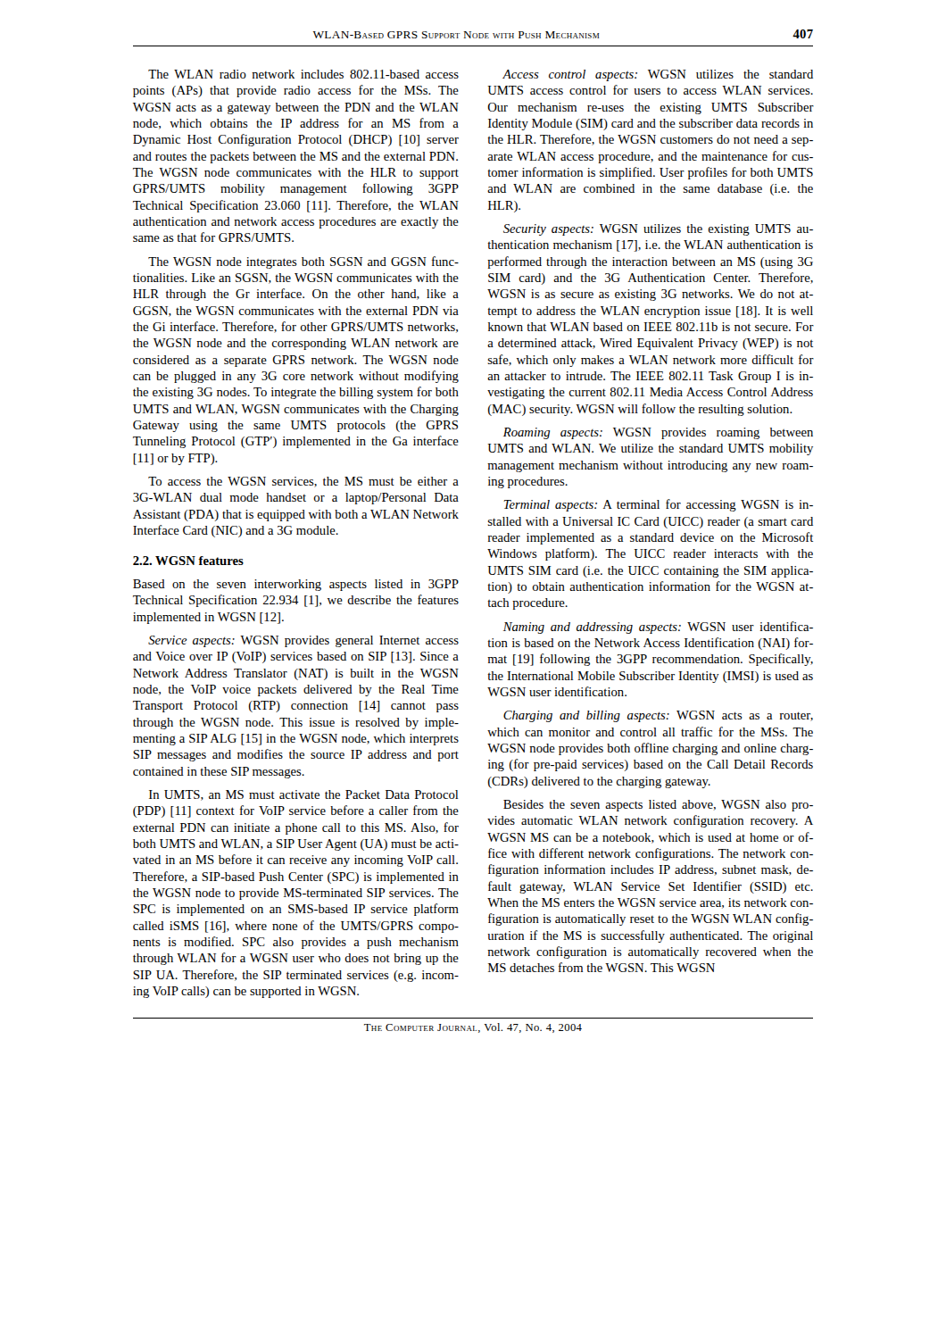WLAN-Based GPRS Support Node with Push Mechanism
407
The WLAN radio network includes 802.11-based access points (APs) that provide radio access for the MSs. The WGSN acts as a gateway between the PDN and the WLAN node, which obtains the IP address for an MS from a Dynamic Host Configuration Protocol (DHCP) [10] server and routes the packets between the MS and the external PDN. The WGSN node communicates with the HLR to support GPRS/UMTS mobility management following 3GPP Technical Specification 23.060 [11]. Therefore, the WLAN authentication and network access procedures are exactly the same as that for GPRS/UMTS.
The WGSN node integrates both SGSN and GGSN functionalities. Like an SGSN, the WGSN communicates with the HLR through the Gr interface. On the other hand, like a GGSN, the WGSN communicates with the external PDN via the Gi interface. Therefore, for other GPRS/UMTS networks, the WGSN node and the corresponding WLAN network are considered as a separate GPRS network. The WGSN node can be plugged in any 3G core network without modifying the existing 3G nodes. To integrate the billing system for both UMTS and WLAN, WGSN communicates with the Charging Gateway using the same UMTS protocols (the GPRS Tunneling Protocol (GTP′) implemented in the Ga interface [11] or by FTP).
To access the WGSN services, the MS must be either a 3G-WLAN dual mode handset or a laptop/Personal Data Assistant (PDA) that is equipped with both a WLAN Network Interface Card (NIC) and a 3G module.
2.2. WGSN features
Based on the seven interworking aspects listed in 3GPP Technical Specification 22.934 [1], we describe the features implemented in WGSN [12].
Service aspects: WGSN provides general Internet access and Voice over IP (VoIP) services based on SIP [13]. Since a Network Address Translator (NAT) is built in the WGSN node, the VoIP voice packets delivered by the Real Time Transport Protocol (RTP) connection [14] cannot pass through the WGSN node. This issue is resolved by implementing a SIP ALG [15] in the WGSN node, which interprets SIP messages and modifies the source IP address and port contained in these SIP messages.
In UMTS, an MS must activate the Packet Data Protocol (PDP) [11] context for VoIP service before a caller from the external PDN can initiate a phone call to this MS. Also, for both UMTS and WLAN, a SIP User Agent (UA) must be activated in an MS before it can receive any incoming VoIP call. Therefore, a SIP-based Push Center (SPC) is implemented in the WGSN node to provide MS-terminated SIP services. The SPC is implemented on an SMS-based IP service platform called iSMS [16], where none of the UMTS/GPRS components is modified. SPC also provides a push mechanism through WLAN for a WGSN user who does not bring up the SIP UA. Therefore, the SIP terminated services (e.g. incoming VoIP calls) can be supported in WGSN.
Access control aspects: WGSN utilizes the standard UMTS access control for users to access WLAN services. Our mechanism re-uses the existing UMTS Subscriber Identity Module (SIM) card and the subscriber data records in the HLR. Therefore, the WGSN customers do not need a separate WLAN access procedure, and the maintenance for customer information is simplified. User profiles for both UMTS and WLAN are combined in the same database (i.e. the HLR).
Security aspects: WGSN utilizes the existing UMTS authentication mechanism [17], i.e. the WLAN authentication is performed through the interaction between an MS (using 3G SIM card) and the 3G Authentication Center. Therefore, WGSN is as secure as existing 3G networks. We do not attempt to address the WLAN encryption issue [18]. It is well known that WLAN based on IEEE 802.11b is not secure. For a determined attack, Wired Equivalent Privacy (WEP) is not safe, which only makes a WLAN network more difficult for an attacker to intrude. The IEEE 802.11 Task Group I is investigating the current 802.11 Media Access Control Address (MAC) security. WGSN will follow the resulting solution.
Roaming aspects: WGSN provides roaming between UMTS and WLAN. We utilize the standard UMTS mobility management mechanism without introducing any new roaming procedures.
Terminal aspects: A terminal for accessing WGSN is installed with a Universal IC Card (UICC) reader (a smart card reader implemented as a standard device on the Microsoft Windows platform). The UICC reader interacts with the UMTS SIM card (i.e. the UICC containing the SIM application) to obtain authentication information for the WGSN attach procedure.
Naming and addressing aspects: WGSN user identification is based on the Network Access Identification (NAI) format [19] following the 3GPP recommendation. Specifically, the International Mobile Subscriber Identity (IMSI) is used as WGSN user identification.
Charging and billing aspects: WGSN acts as a router, which can monitor and control all traffic for the MSs. The WGSN node provides both offline charging and online charging (for pre-paid services) based on the Call Detail Records (CDRs) delivered to the charging gateway.
Besides the seven aspects listed above, WGSN also provides automatic WLAN network configuration recovery. A WGSN MS can be a notebook, which is used at home or office with different network configurations. The network configuration information includes IP address, subnet mask, default gateway, WLAN Service Set Identifier (SSID) etc. When the MS enters the WGSN service area, its network configuration is automatically reset to the WGSN WLAN configuration if the MS is successfully authenticated. The original network configuration is automatically recovered when the MS detaches from the WGSN. This WGSN
The Computer Journal, Vol. 47, No. 4, 2004